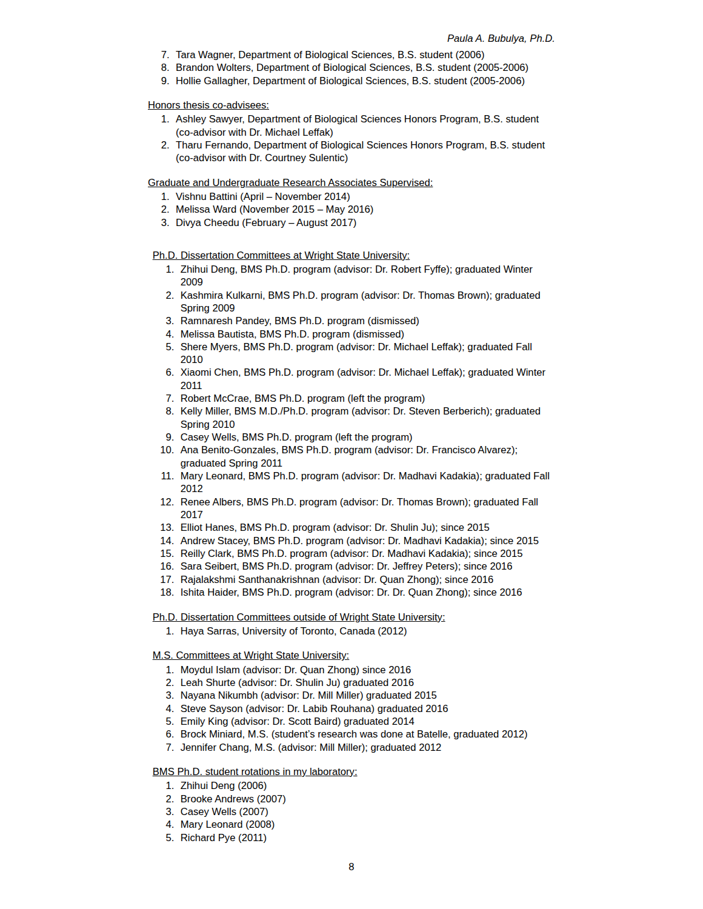Paula A. Bubulya, Ph.D.
Tara Wagner, Department of Biological Sciences, B.S. student (2006)
Brandon Wolters, Department of Biological Sciences, B.S. student (2005-2006)
Hollie Gallagher, Department of Biological Sciences, B.S. student (2005-2006)
Honors thesis co-advisees:
Ashley Sawyer, Department of Biological Sciences Honors Program, B.S. student (co-advisor with Dr. Michael Leffak)
Tharu Fernando, Department of Biological Sciences Honors Program, B.S. student (co-advisor with Dr. Courtney Sulentic)
Graduate and Undergraduate Research Associates Supervised:
Vishnu Battini (April – November 2014)
Melissa Ward (November 2015 – May 2016)
Divya Cheedu (February – August 2017)
Ph.D. Dissertation Committees at Wright State University:
Zhihui Deng, BMS Ph.D. program (advisor: Dr. Robert Fyffe); graduated Winter 2009
Kashmira Kulkarni, BMS Ph.D. program (advisor: Dr. Thomas Brown); graduated Spring 2009
Ramnaresh Pandey, BMS Ph.D. program (dismissed)
Melissa Bautista, BMS Ph.D. program (dismissed)
Shere Myers, BMS Ph.D. program (advisor: Dr. Michael Leffak); graduated Fall 2010
Xiaomi Chen, BMS Ph.D. program (advisor: Dr. Michael Leffak); graduated Winter 2011
Robert McCrae, BMS Ph.D. program (left the program)
Kelly Miller, BMS M.D./Ph.D. program (advisor: Dr. Steven Berberich); graduated Spring 2010
Casey Wells, BMS Ph.D. program (left the program)
Ana Benito-Gonzales, BMS Ph.D. program (advisor: Dr. Francisco Alvarez); graduated Spring 2011
Mary Leonard, BMS Ph.D. program (advisor: Dr. Madhavi Kadakia); graduated Fall 2012
Renee Albers, BMS Ph.D. program (advisor: Dr. Thomas Brown); graduated Fall 2017
Elliot Hanes, BMS Ph.D. program (advisor: Dr. Shulin Ju); since 2015
Andrew Stacey, BMS Ph.D. program (advisor: Dr. Madhavi Kadakia); since 2015
Reilly Clark, BMS Ph.D. program (advisor: Dr. Madhavi Kadakia); since 2015
Sara Seibert, BMS Ph.D. program (advisor: Dr. Jeffrey Peters); since 2016
Rajalakshmi Santhanakrishnan (advisor: Dr. Quan Zhong); since 2016
Ishita Haider, BMS Ph.D. program (advisor: Dr. Dr. Quan Zhong); since 2016
Ph.D. Dissertation Committees outside of Wright State University:
Haya Sarras, University of Toronto, Canada (2012)
M.S. Committees at Wright State University:
Moydul Islam (advisor: Dr. Quan Zhong) since 2016
Leah Shurte (advisor: Dr. Shulin Ju) graduated 2016
Nayana Nikumbh (advisor: Dr. Mill Miller) graduated 2015
Steve Sayson (advisor: Dr. Labib Rouhana) graduated 2016
Emily King (advisor: Dr. Scott Baird) graduated 2014
Brock Miniard, M.S. (student’s research was done at Batelle, graduated 2012)
Jennifer Chang, M.S. (advisor: Mill Miller); graduated 2012
BMS Ph.D. student rotations in my laboratory:
Zhihui Deng (2006)
Brooke Andrews (2007)
Casey Wells (2007)
Mary Leonard (2008)
Richard Pye (2011)
8